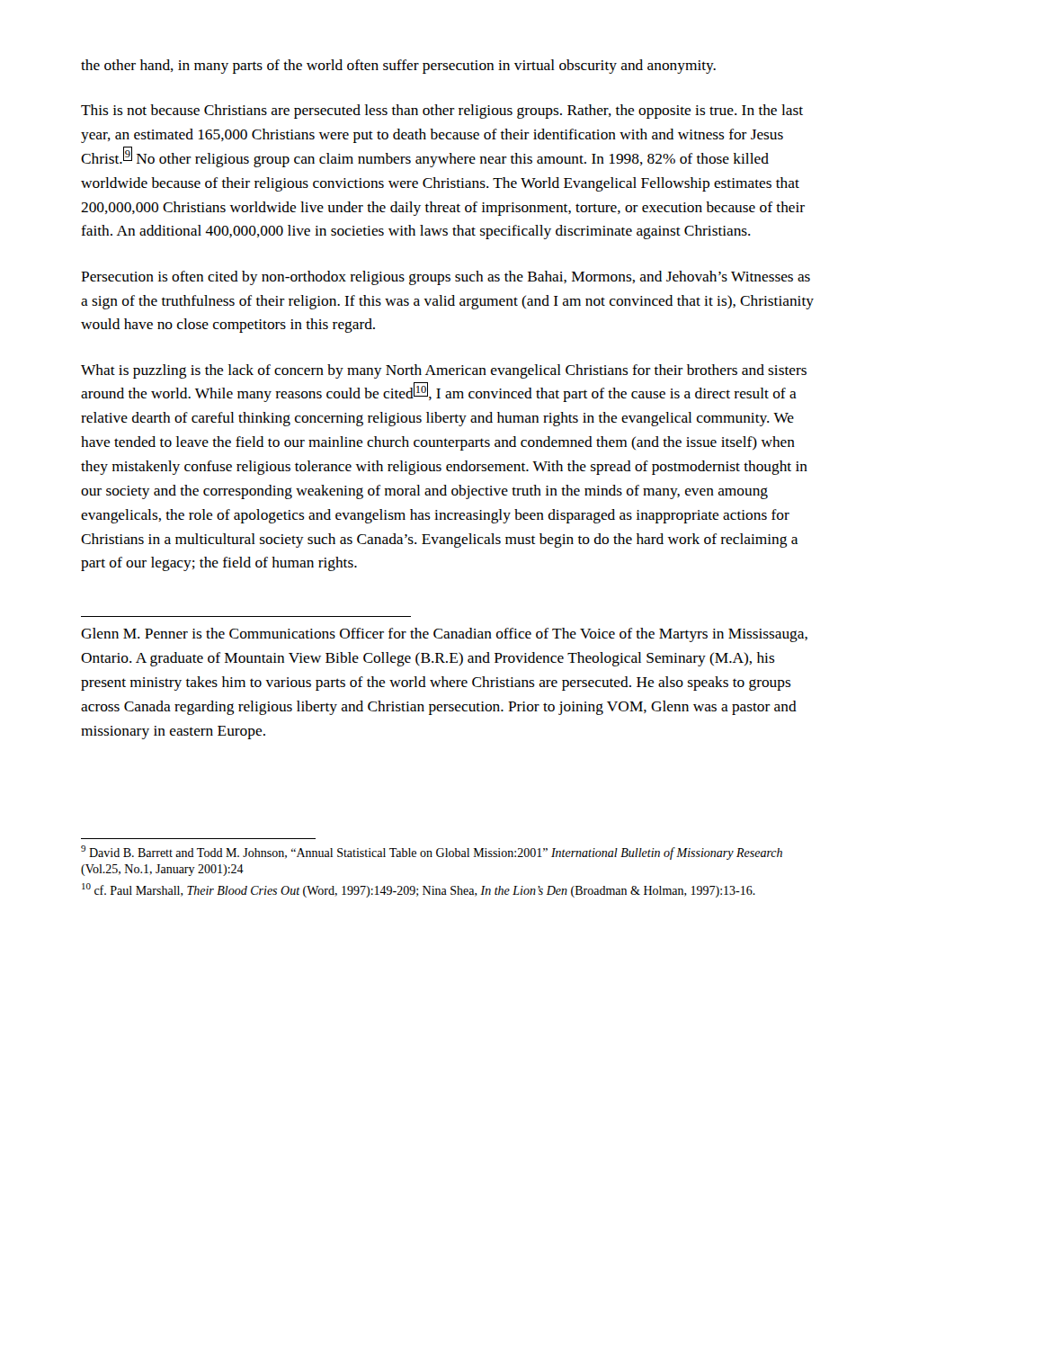the other hand, in many parts of the world often suffer persecution in virtual obscurity and anonymity.
This is not because Christians are persecuted less than other religious groups. Rather, the opposite is true. In the last year, an estimated 165,000 Christians were put to death because of their identification with and witness for Jesus Christ.9 No other religious group can claim numbers anywhere near this amount. In 1998, 82% of those killed worldwide because of their religious convictions were Christians. The World Evangelical Fellowship estimates that 200,000,000 Christians worldwide live under the daily threat of imprisonment, torture, or execution because of their faith. An additional 400,000,000 live in societies with laws that specifically discriminate against Christians.
Persecution is often cited by non-orthodox religious groups such as the Bahai, Mormons, and Jehovah’s Witnesses as a sign of the truthfulness of their religion. If this was a valid argument (and I am not convinced that it is), Christianity would have no close competitors in this regard.
What is puzzling is the lack of concern by many North American evangelical Christians for their brothers and sisters around the world. While many reasons could be cited10, I am convinced that part of the cause is a direct result of a relative dearth of careful thinking concerning religious liberty and human rights in the evangelical community. We have tended to leave the field to our mainline church counterparts and condemned them (and the issue itself) when they mistakenly confuse religious tolerance with religious endorsement. With the spread of postmodernist thought in our society and the corresponding weakening of moral and objective truth in the minds of many, even amoung evangelicals, the role of apologetics and evangelism has increasingly been disparaged as inappropriate actions for Christians in a multicultural society such as Canada’s. Evangelicals must begin to do the hard work of reclaiming a part of our legacy; the field of human rights.
Glenn M. Penner is the Communications Officer for the Canadian office of The Voice of the Martyrs in Mississauga, Ontario. A graduate of Mountain View Bible College (B.R.E) and Providence Theological Seminary (M.A), his present ministry takes him to various parts of the world where Christians are persecuted. He also speaks to groups across Canada regarding religious liberty and Christian persecution. Prior to joining VOM, Glenn was a pastor and missionary in eastern Europe.
9 David B. Barrett and Todd M. Johnson, “Annual Statistical Table on Global Mission:2001” International Bulletin of Missionary Research (Vol.25, No.1, January 2001):24
10 cf. Paul Marshall, Their Blood Cries Out (Word, 1997):149-209; Nina Shea, In the Lion’s Den (Broadman & Holman, 1997):13-16.